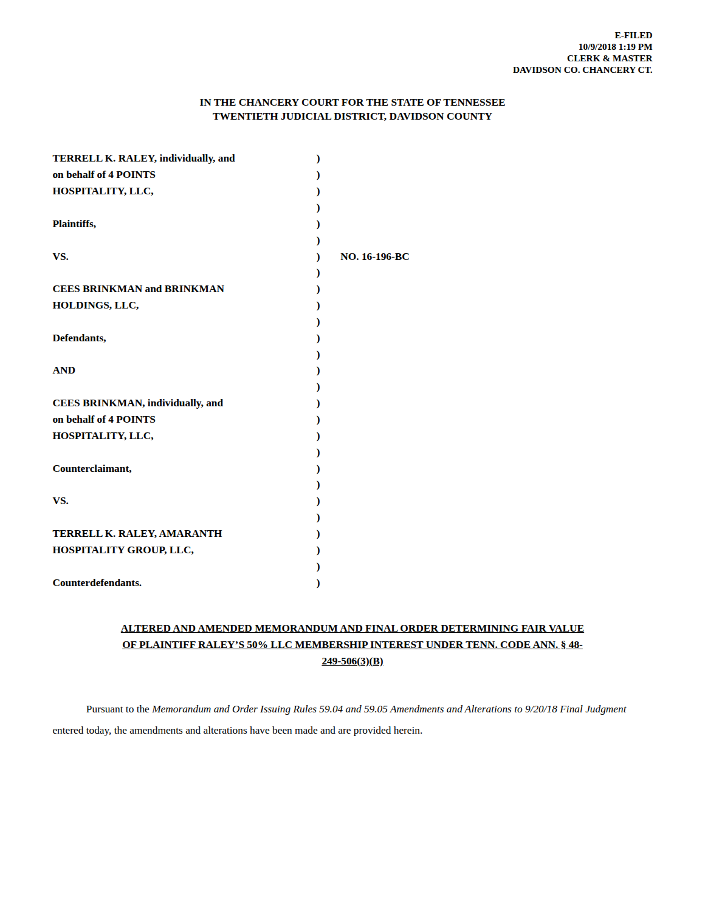E-FILED
10/9/2018 1:19 PM
CLERK & MASTER
DAVIDSON CO. CHANCERY CT.
IN THE CHANCERY COURT FOR THE STATE OF TENNESSEE
TWENTIETH JUDICIAL DISTRICT, DAVIDSON COUNTY
| TERRELL K. RALEY, individually, and | ) | |
| on behalf of 4 POINTS | ) | |
| HOSPITALITY, LLC, | ) | |
| | ) | |
| Plaintiffs, | ) | |
| | ) | |
| VS. | ) | NO. 16-196-BC |
| | ) | |
| CEES BRINKMAN and BRINKMAN | ) | |
| HOLDINGS, LLC, | ) | |
| | ) | |
| Defendants, | ) | |
| | ) | |
| AND | ) | |
| | ) | |
| CEES BRINKMAN, individually, and | ) | |
| on behalf of 4 POINTS | ) | |
| HOSPITALITY, LLC, | ) | |
| | ) | |
| Counterclaimant, | ) | |
| | ) | |
| VS. | ) | |
| | ) | |
| TERRELL K. RALEY, AMARANTH | ) | |
| HOSPITALITY GROUP, LLC, | ) | |
| | ) | |
| Counterdefendants. | ) | |
ALTERED AND AMENDED MEMORANDUM AND FINAL ORDER DETERMINING FAIR VALUE OF PLAINTIFF RALEY’S 50% LLC MEMBERSHIP INTEREST UNDER TENN. CODE ANN. § 48-249-506(3)(B)
Pursuant to the Memorandum and Order Issuing Rules 59.04 and 59.05 Amendments and Alterations to 9/20/18 Final Judgment entered today, the amendments and alterations have been made and are provided herein.